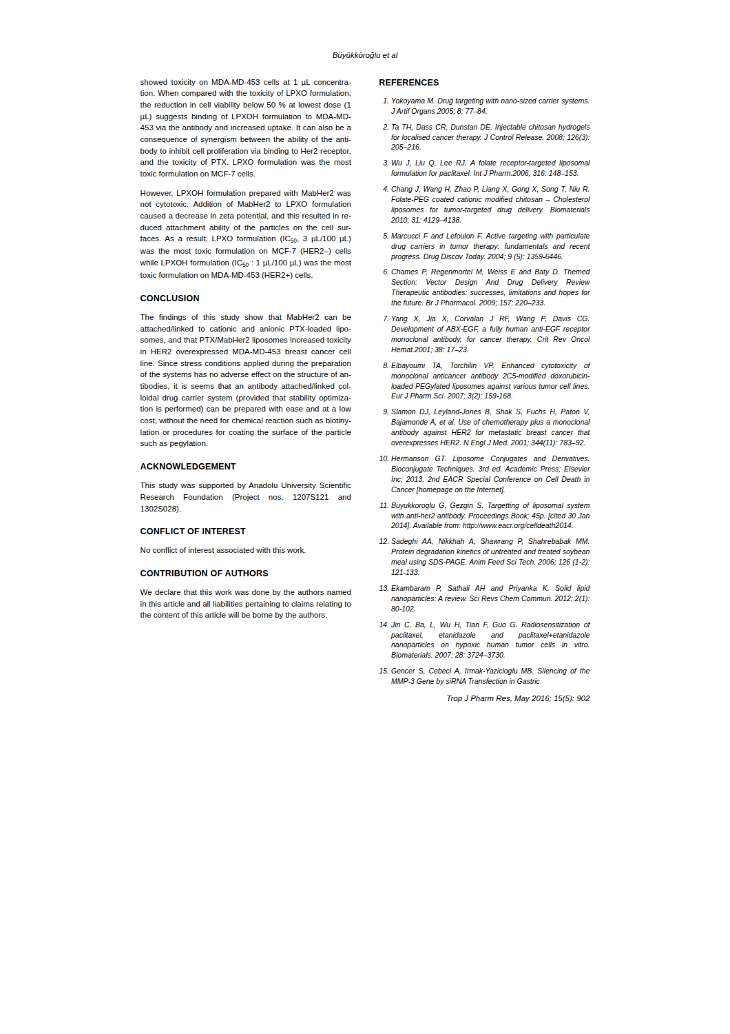Büyükköroğlu et al
showed toxicity on MDA-MD-453 cells at 1 µL concentration. When compared with the toxicity of LPXO formulation, the reduction in cell viability below 50 % at lowest dose (1 µL) suggests binding of LPXOH formulation to MDA-MD-453 via the antibody and increased uptake. It can also be a consequence of synergism between the ability of the antibody to inhibit cell proliferation via binding to Her2 receptor, and the toxicity of PTX. LPXO formulation was the most toxic formulation on MCF-7 cells.
However, LPXOH formulation prepared with MabHer2 was not cytotoxic. Addition of MabHer2 to LPXO formulation caused a decrease in zeta potential, and this resulted in reduced attachment ability of the particles on the cell surfaces. As a result, LPXO formulation (IC50, 3 µL/100 µL) was the most toxic formulation on MCF-7 (HER2–) cells while LPXOH formulation (IC50 : 1 µL/100 µL) was the most toxic formulation on MDA-MD-453 (HER2+) cells.
CONCLUSION
The findings of this study show that MabHer2 can be attached/linked to cationic and anionic PTX-loaded liposomes, and that PTX/MabHer2 liposomes increased toxicity in HER2 overexpressed MDA-MD-453 breast cancer cell line. Since stress conditions applied during the preparation of the systems has no adverse effect on the structure of antibodies, it is seems that an antibody attached/linked colloidal drug carrier system (provided that stability optimization is performed) can be prepared with ease and at a low cost, without the need for chemical reaction such as biotinylation or procedures for coating the surface of the particle such as pegylation.
ACKNOWLEDGEMENT
This study was supported by Anadolu University Scientific Research Foundation (Project nos. 1207S121 and 1302S028).
CONFLICT OF INTEREST
No conflict of interest associated with this work.
CONTRIBUTION OF AUTHORS
We declare that this work was done by the authors named in this article and all liabilities pertaining to claims relating to the content of this article will be borne by the authors.
REFERENCES
Yokoyama M. Drug targeting with nano-sized carrier systems. J Artif Organs 2005; 8: 77–84.
Ta TH, Dass CR, Dunstan DE. Injectable chitosan hydrogels for localised cancer therapy. J Control Release. 2008; 126(3): 205–216.
Wu J, Liu Q, Lee RJ. A folate receptor-targeted liposomal formulation for paclitaxel. Int J Pharm.2006; 316: 148–153.
Chang J, Wang H, Zhao P, Liang X, Gong X, Song T, Niu R. Folate-PEG coated cationic modified chitosan – Cholesterol liposomes for tumor-targeted drug delivery. Biomaterials 2010; 31: 4129–4138.
Marcucci F and Lefoulon F. Active targeting with particulate drug carriers in tumor therapy: fundamentals and recent progress. Drug Discov Today. 2004; 9 (5): 1359-6446.
Chames P, Regenmortel M, Weiss E and Baty D. Themed Section: Vector Design And Drug Delivery Review Therapeutic antibodies: successes, limitations and hopes for the future. Br J Pharmacol. 2009; 157: 220–233.
Yang X, Jia X, Corvalan J RF, Wang P, Davis CG. Development of ABX-EGF, a fully human anti-EGF receptor monoclonal antibody, for cancer therapy. Crit Rev Oncol Hemat.2001; 38: 17–23.
Elbayoumi TA, Torchilin VP. Enhanced cytotoxicity of monoclonal anticancer antibody 2C5-modified doxorubicin-loaded PEGylated liposomes against various tumor cell lines. Eur J Pharm Sci. 2007; 3(2): 159-168.
Slamon DJ, Leyland-Jones B, Shak S, Fuchs H, Paton V, Bajamonde A, et al. Use of chemotherapy plus a monoclonal antibody against HER2 for metastatic breast cancer that overexpresses HER2. N Engl J Med. 2001; 344(11): 783–92.
Hermanson GT. Liposome Conjugates and Derivatives. Bioconjugate Techniques. 3rd ed. Academic Press; Elsevier Inc; 2013. 2nd EACR Special Conference on Cell Death in Cancer [homepage on the Internet].
Buyukkoroglu G, Gezgin S. Targetting of liposomal system with anti-her2 antibody. Proceedings Book; 45p. [cited 30 Jan 2014]. Available from: http://www.eacr.org/celldeath2014.
Sadeghi AA, Nikkhah A, Shawrang P, Shahrebabak MM. Protein degradation kinetics of untreated and treated soybean meal using SDS-PAGE. Anim Feed Sci Tech. 2006; 126 (1-2): 121-133.
Ekambaram P, Sathali AH and Priyanka K. Solid lipid nanoparticles: A review. Sci Revs Chem Commun. 2012; 2(1): 80-102.
Jin C, Ba, L, Wu H, Tian F, Guo G. Radiosensitization of paclitaxel, etanidazole and paclitaxel+etanidazole nanoparticles on hypoxic human tumor cells in vitro. Biomaterials. 2007; 28: 3724–3730.
Gencer S, Cebeci A, Irmak-Yazicioglu MB. Silencing of the MMP-3 Gene by siRNA Transfection in Gastric
Trop J Pharm Res, May 2016; 15(5): 902